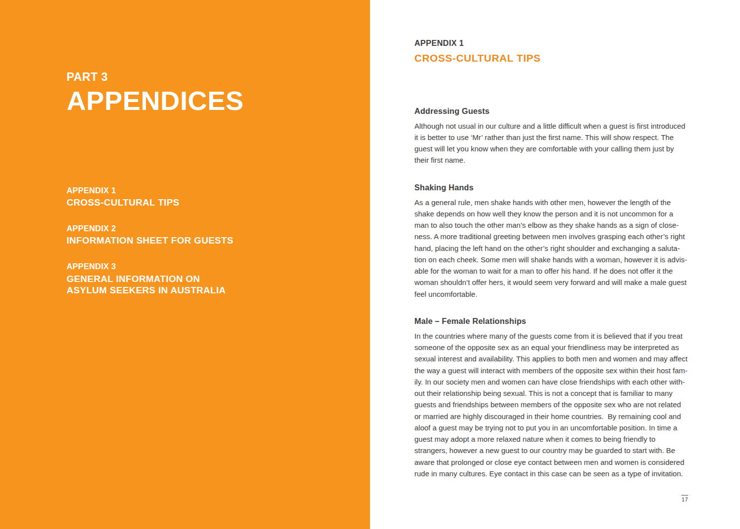Part 3
Appendices
Appendix 1 Cross-Cultural Tips
Appendix 2 Information Sheet for Guests
Appendix 3 General Information on
Asylum Seekers in Australia
Appendix 1 Cross-Cultural Tips
Addressing Guests
Although not usual in our culture and a little difficult when a guest is first introduced it is better to use ‘Mr’ rather than just the first name. This will show respect. The guest will let you know when they are comfortable with your calling them just by their first name.
Shaking Hands
As a general rule, men shake hands with other men, however the length of the shake depends on how well they know the person and it is not uncommon for a man to also touch the other man’s elbow as they shake hands as a sign of closeness. A more traditional greeting between men involves grasping each other’s right hand, placing the left hand on the other’s right shoulder and exchanging a salutation on each cheek. Some men will shake hands with a woman, however it is advisable for the woman to wait for a man to offer his hand. If he does not offer it the woman shouldn’t offer hers, it would seem very forward and will make a male guest feel uncomfortable.
Male – Female Relationships
In the countries where many of the guests come from it is believed that if you treat someone of the opposite sex as an equal your friendliness may be interpreted as sexual interest and availability. This applies to both men and women and may affect the way a guest will interact with members of the opposite sex within their host family. In our society men and women can have close friendships with each other without their relationship being sexual. This is not a concept that is familiar to many guests and friendships between members of the opposite sex who are not related or married are highly discouraged in their home countries. By remaining cool and aloof a guest may be trying not to put you in an uncomfortable position. In time a guest may adopt a more relaxed nature when it comes to being friendly to strangers, however a new guest to our country may be guarded to start with. Be aware that prolonged or close eye contact between men and women is considered rude in many cultures. Eye contact in this case can be seen as a type of invitation.
17